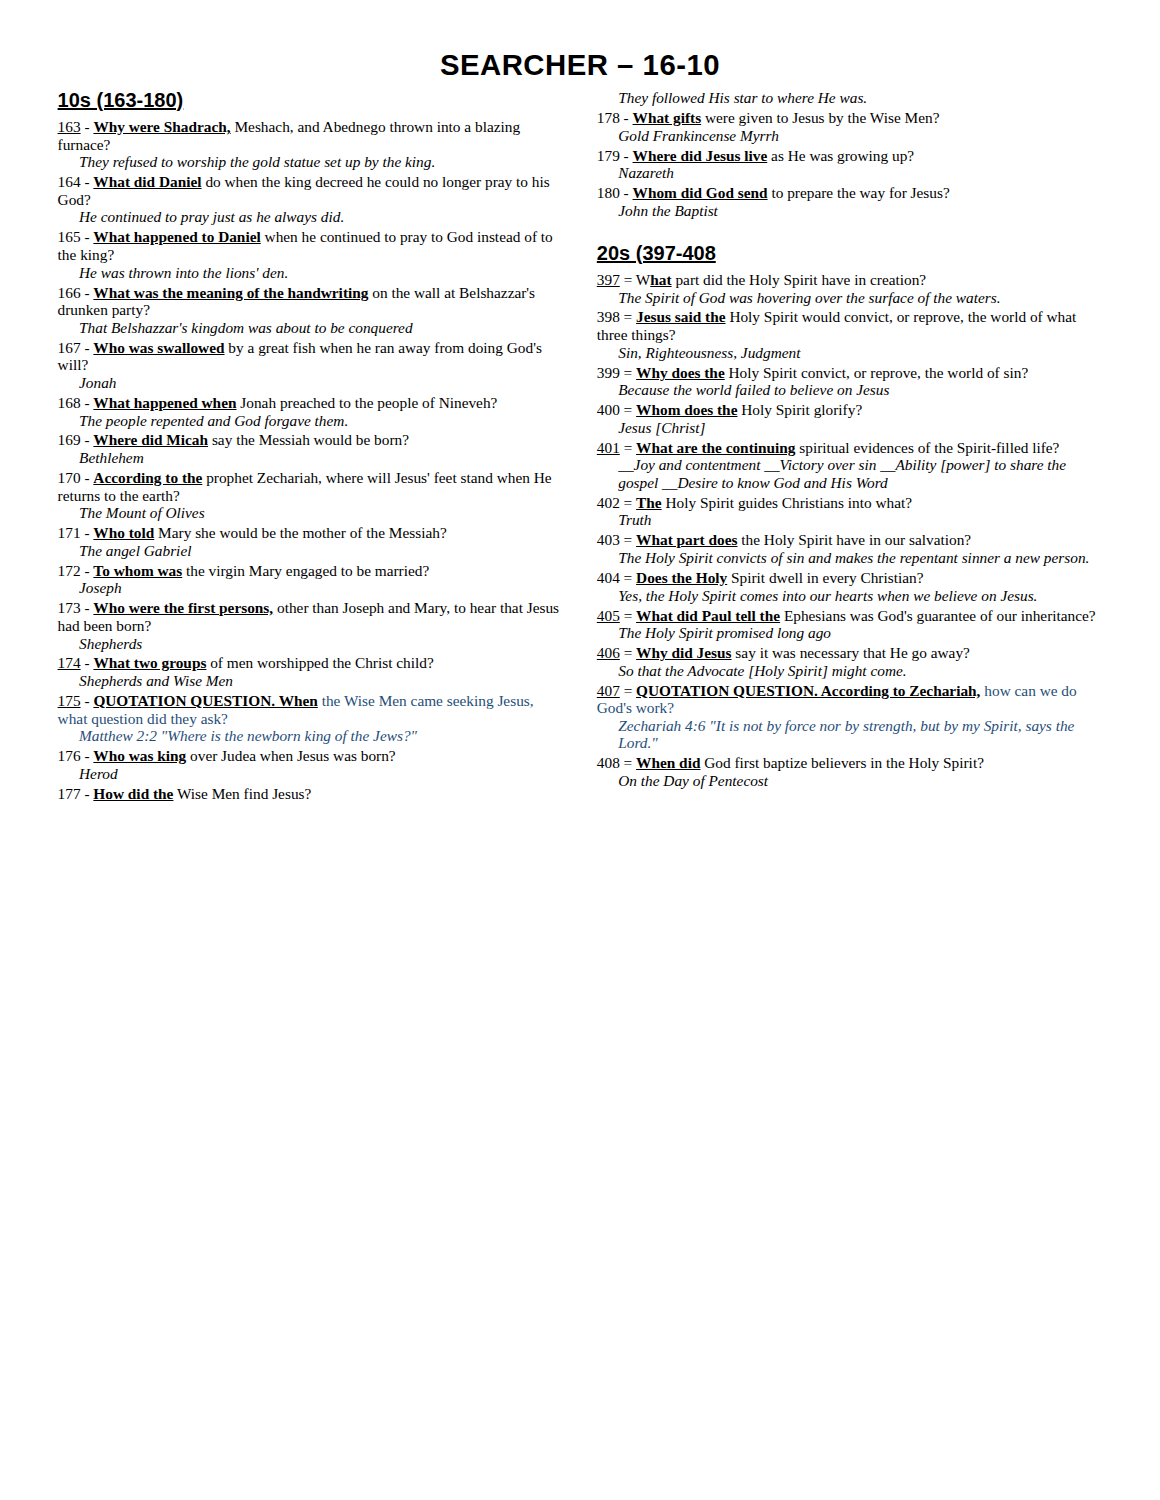SEARCHER – 16-10
10s (163-180)
163 - Why were Shadrach, Meshach, and Abednego thrown into a blazing furnace?
They refused to worship the gold statue set up by the king.
164 - What did Daniel do when the king decreed he could no longer pray to his God?
He continued to pray just as he always did.
165 - What happened to Daniel when he continued to pray to God instead of to the king?
He was thrown into the lions' den.
166 - What was the meaning of the handwriting on the wall at Belshazzar's drunken party?
That Belshazzar's kingdom was about to be conquered
167 - Who was swallowed by a great fish when he ran away from doing God's will?
Jonah
168 - What happened when Jonah preached to the people of Nineveh?
The people repented and God forgave them.
169 - Where did Micah say the Messiah would be born?
Bethlehem
170 - According to the prophet Zechariah, where will Jesus' feet stand when He returns to the earth?
The Mount of Olives
171 - Who told Mary she would be the mother of the Messiah?
The angel Gabriel
172 - To whom was the virgin Mary engaged to be married?
Joseph
173 - Who were the first persons, other than Joseph and Mary, to hear that Jesus had been born?
Shepherds
174 - What two groups of men worshipped the Christ child?
Shepherds and Wise Men
175 - QUOTATION QUESTION. When the Wise Men came seeking Jesus, what question did they ask?
Matthew 2:2 "Where is the newborn king of the Jews?"
176 - Who was king over Judea when Jesus was born?
Herod
177 - How did the Wise Men find Jesus?
They followed His star to where He was.
178 - What gifts were given to Jesus by the Wise Men?
Gold Frankincense Myrrh
179 - Where did Jesus live as He was growing up?
Nazareth
180 - Whom did God send to prepare the way for Jesus?
John the Baptist
20s (397-408
397 = What part did the Holy Spirit have in creation?
The Spirit of God was hovering over the surface of the waters.
398 = Jesus said the Holy Spirit would convict, or reprove, the world of what three things?
Sin, Righteousness, Judgment
399 = Why does the Holy Spirit convict, or reprove, the world of sin?
Because the world failed to believe on Jesus
400 = Whom does the Holy Spirit glorify?
Jesus [Christ]
401 = What are the continuing spiritual evidences of the Spirit-filled life?
__Joy and contentment __Victory over sin __Ability [power] to share the gospel __Desire to know God and His Word
402 = The Holy Spirit guides Christians into what?
Truth
403 = What part does the Holy Spirit have in our salvation?
The Holy Spirit convicts of sin and makes the repentant sinner a new person.
404 = Does the Holy Spirit dwell in every Christian?
Yes, the Holy Spirit comes into our hearts when we believe on Jesus.
405 = What did Paul tell the Ephesians was God's guarantee of our inheritance?
The Holy Spirit promised long ago
406 = Why did Jesus say it was necessary that He go away?
So that the Advocate [Holy Spirit] might come.
407 = QUOTATION QUESTION. According to Zechariah, how can we do God's work?
Zechariah 4:6 "It is not by force nor by strength, but by my Spirit, says the Lord."
408 = When did God first baptize believers in the Holy Spirit?
On the Day of Pentecost